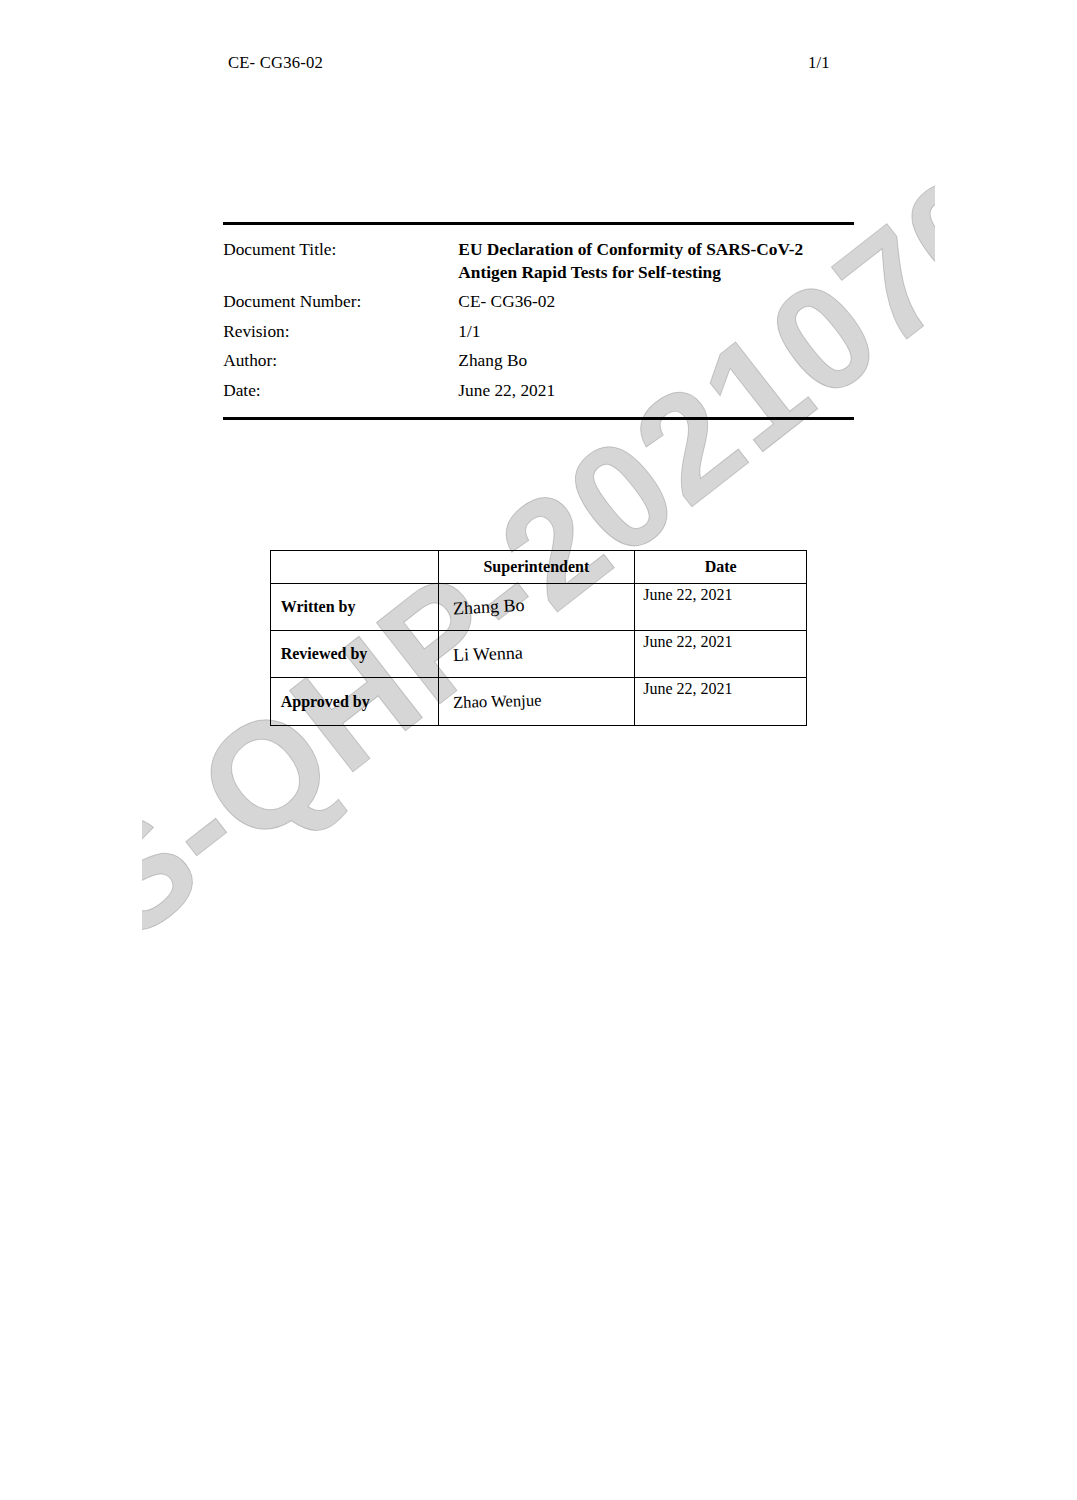CE- CG36-02 1/1
| Document Title: | EU Declaration of Conformity of SARS-CoV-2 Antigen Rapid Tests for Self-testing |
| Document Number: | CE- CG36-02 |
| Revision: | 1/1 |
| Author: | Zhang Bo |
| Date: | June 22, 2021 |
| | Superintendent | Date |
| --- | --- | --- |
| Written by | Zhang Bo | June 22, 2021 |
| Reviewed by | Li Wenna | June 22, 2021 |
| Approved by | Zhao Wenjue | June 22, 2021 |
XS-QHP-20210709